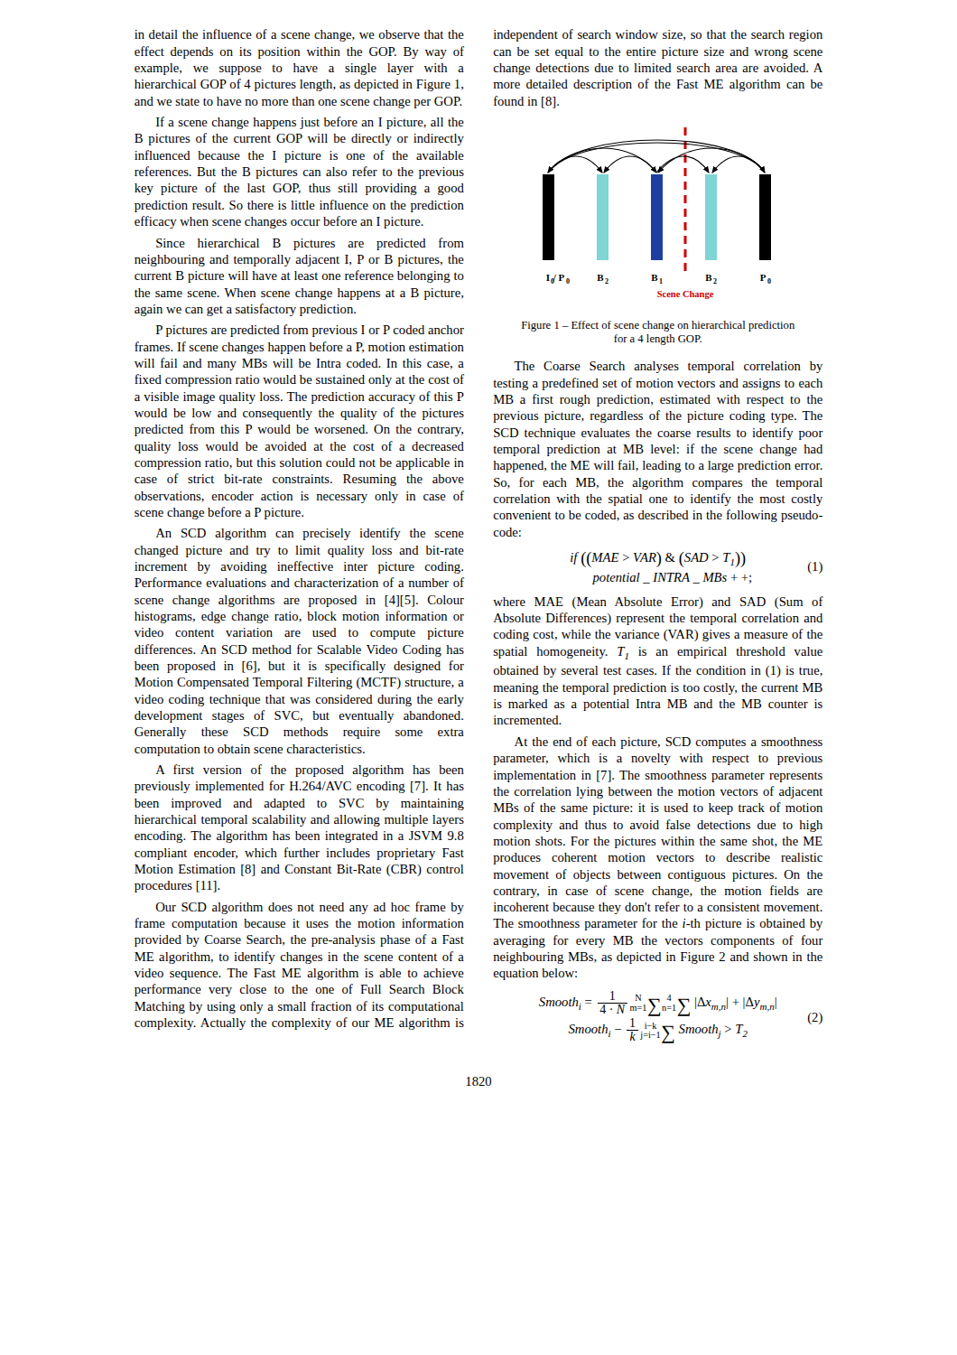in detail the influence of a scene change, we observe that the effect depends on its position within the GOP. By way of example, we suppose to have a single layer with a hierarchical GOP of 4 pictures length, as depicted in Figure 1, and we state to have no more than one scene change per GOP.
If a scene change happens just before an I picture, all the B pictures of the current GOP will be directly or indirectly influenced because the I picture is one of the available references. But the B pictures can also refer to the previous key picture of the last GOP, thus still providing a good prediction result. So there is little influence on the prediction efficacy when scene changes occur before an I picture.
Since hierarchical B pictures are predicted from neighbouring and temporally adjacent I, P or B pictures, the current B picture will have at least one reference belonging to the same scene. When scene change happens at a B picture, again we can get a satisfactory prediction.
P pictures are predicted from previous I or P coded anchor frames. If scene changes happen before a P, motion estimation will fail and many MBs will be Intra coded. In this case, a fixed compression ratio would be sustained only at the cost of a visible image quality loss. The prediction accuracy of this P would be low and consequently the quality of the pictures predicted from this P would be worsened. On the contrary, quality loss would be avoided at the cost of a decreased compression ratio, but this solution could not be applicable in case of strict bit-rate constraints. Resuming the above observations, encoder action is necessary only in case of scene change before a P picture.
An SCD algorithm can precisely identify the scene changed picture and try to limit quality loss and bit-rate increment by avoiding ineffective inter picture coding. Performance evaluations and characterization of a number of scene change algorithms are proposed in [4][5]. Colour histograms, edge change ratio, block motion information or video content variation are used to compute picture differences. An SCD method for Scalable Video Coding has been proposed in [6], but it is specifically designed for Motion Compensated Temporal Filtering (MCTF) structure, a video coding technique that was considered during the early development stages of SVC, but eventually abandoned. Generally these SCD methods require some extra computation to obtain scene characteristics.
A first version of the proposed algorithm has been previously implemented for H.264/AVC encoding [7]. It has been improved and adapted to SVC by maintaining hierarchical temporal scalability and allowing multiple layers encoding. The algorithm has been integrated in a JSVM 9.8 compliant encoder, which further includes proprietary Fast Motion Estimation [8] and Constant Bit-Rate (CBR) control procedures [11].
Our SCD algorithm does not need any ad hoc frame by frame computation because it uses the motion information provided by Coarse Search, the pre-analysis phase of a Fast ME algorithm, to identify changes in the scene content of a video sequence. The Fast ME algorithm is able to achieve performance very close to the one of Full Search Block Matching by using only a small fraction of its computational complexity. Actually the complexity of our ME algorithm is independent of search window size, so that the search region can be set equal to the entire picture size and wrong scene change detections due to limited search area are avoided. A more detailed description of the Fast ME algorithm can be found in [8].
I 0 / P 0 B 2 B 1 B 2 P 0 Scene Change
Figure 1 – Effect of scene change on hierarchical prediction
for a 4 length GOP.
The Coarse Search analyses temporal correlation by testing a predefined set of motion vectors and assigns to each MB a first rough prediction, estimated with respect to the previous picture, regardless of the picture coding type. The SCD technique evaluates the coarse results to identify poor temporal prediction at MB level: if the scene change had happened, the ME will fail, leading to a large prediction error. So, for each MB, the algorithm compares the temporal correlation with the spatial one to identify the most costly convenient to be coded, as described in the following pseudo-code:
if ((MAE > VAR) & (SAD > T1)) potential _ INTRA _ MBs + +; (1)
where MAE (Mean Absolute Error) and SAD (Sum of Absolute Differences) represent the temporal correlation and coding cost, while the variance (VAR) gives a measure of the spatial homogeneity. T1 is an empirical threshold value obtained by several test cases. If the condition in (1) is true, meaning the temporal prediction is too costly, the current MB is marked as a potential Intra MB and the MB counter is incremented.
At the end of each picture, SCD computes a smoothness parameter, which is a novelty with respect to previous implementation in [7]. The smoothness parameter represents the correlation lying between the motion vectors of adjacent MBs of the same picture: it is used to keep track of motion complexity and thus to avoid false detections due to high motion shots. For the pictures within the same shot, the ME produces coherent motion vectors to describe realistic movement of objects between contiguous pictures. On the contrary, in case of scene change, the motion fields are incoherent because they don't refer to a consistent movement. The smoothness parameter for the i-th picture is obtained by averaging for every MB the vectors components of four neighbouring MBs, as depicted in Figure 2 and shown in the equation below:
Smoothi = 14 · N Nm=1∑4 n=1∑ |Δxm,n| + |Δym,n| Smoothi − 1 k i−k j=i−1∑ Smoothj > T2 (2)
1820